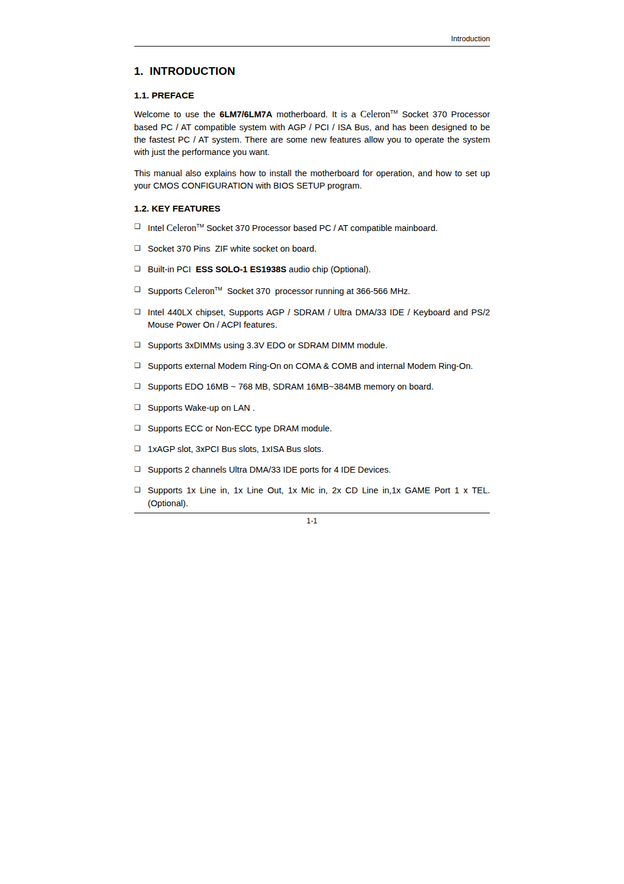Introduction
1. INTRODUCTION
1.1. PREFACE
Welcome to use the 6LM7/6LM7A motherboard. It is a CeleronTM Socket 370 Processor based PC / AT compatible system with AGP / PCI / ISA Bus, and has been designed to be the fastest PC / AT system. There are some new features allow you to operate the system with just the performance you want.
This manual also explains how to install the motherboard for operation, and how to set up your CMOS CONFIGURATION with BIOS SETUP program.
1.2. KEY FEATURES
Intel CeleronTM Socket 370 Processor based PC / AT compatible mainboard.
Socket 370 Pins ZIF white socket on board.
Built-in PCI ESS SOLO-1 ES1938S audio chip (Optional).
Supports CeleronTM Socket 370 processor running at 366-566 MHz.
Intel 440LX chipset, Supports AGP / SDRAM / Ultra DMA/33 IDE / Keyboard and PS/2 Mouse Power On / ACPI features.
Supports 3xDIMMs using 3.3V EDO or SDRAM DIMM module.
Supports external Modem Ring-On on COMA & COMB and internal Modem Ring-On.
Supports EDO 16MB ~ 768 MB, SDRAM 16MB~384MB memory on board.
Supports Wake-up on LAN .
Supports ECC or Non-ECC type DRAM module.
1xAGP slot, 3xPCI Bus slots, 1xISA Bus slots.
Supports 2 channels Ultra DMA/33 IDE ports for 4 IDE Devices.
Supports 1x Line in, 1x Line Out, 1x Mic in, 2x CD Line in,1x GAME Port 1 x TEL. (Optional).
1-1